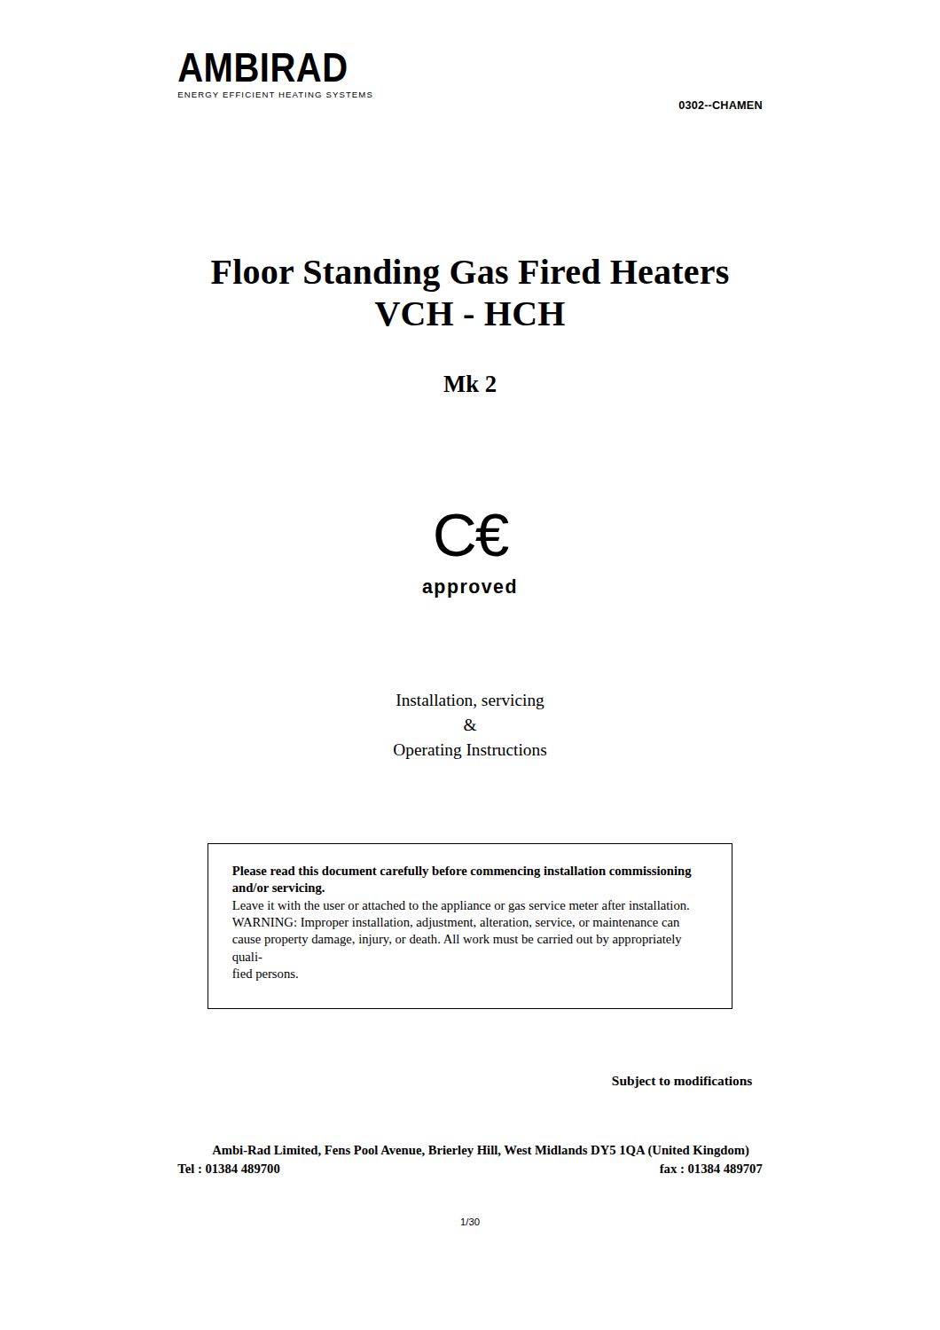AMBIRAD ENERGY EFFICIENT HEATING SYSTEMS
0302--CHAMEN
Floor Standing Gas Fired Heaters
VCH - HCH
Mk 2
C€
approved
Installation, servicing
&
Operating Instructions
Please read this document carefully before commencing installation commissioning and/or servicing.
Leave it with the user or attached to the appliance or gas service meter after installation.
WARNING: Improper installation, adjustment, alteration, service, or maintenance can cause property damage, injury, or death. All work must be carried out by appropriately quali-
fied persons.
Subject to modifications
Ambi-Rad Limited, Fens Pool Avenue, Brierley Hill, West Midlands DY5 1QA (United Kingdom)
Tel : 01384 489700 fax : 01384 489707
1/30